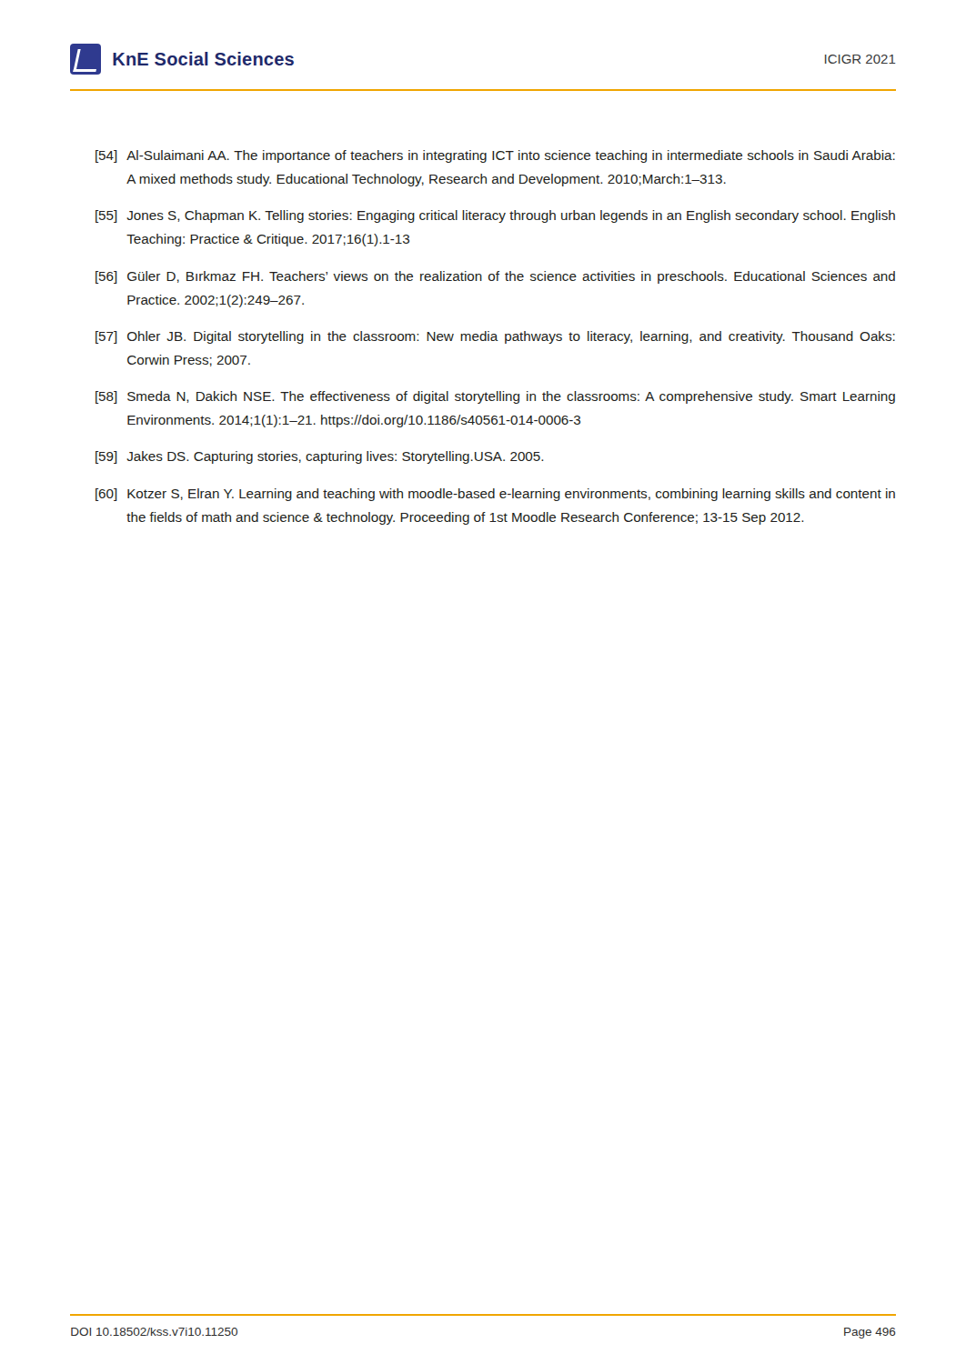KnE Social Sciences
ICIGR 2021
[54] Al-Sulaimani AA. The importance of teachers in integrating ICT into science teaching in intermediate schools in Saudi Arabia: A mixed methods study. Educational Technology, Research and Development. 2010;March:1–313.
[55] Jones S, Chapman K. Telling stories: Engaging critical literacy through urban legends in an English secondary school. English Teaching: Practice & Critique. 2017;16(1).1-13
[56] Güler D, Bırkmaz FH. Teachers’ views on the realization of the science activities in preschools. Educational Sciences and Practice. 2002;1(2):249–267.
[57] Ohler JB. Digital storytelling in the classroom: New media pathways to literacy, learning, and creativity. Thousand Oaks: Corwin Press; 2007.
[58] Smeda N, Dakich NSE. The effectiveness of digital storytelling in the classrooms: A comprehensive study. Smart Learning Environments. 2014;1(1):1–21. https://doi.org/10.1186/s40561-014-0006-3
[59] Jakes DS. Capturing stories, capturing lives: Storytelling.USA. 2005.
[60] Kotzer S, Elran Y. Learning and teaching with moodle-based e-learning environments, combining learning skills and content in the fields of math and science & technology. Proceeding of 1st Moodle Research Conference; 13-15 Sep 2012.
DOI 10.18502/kss.v7i10.11250
Page 496